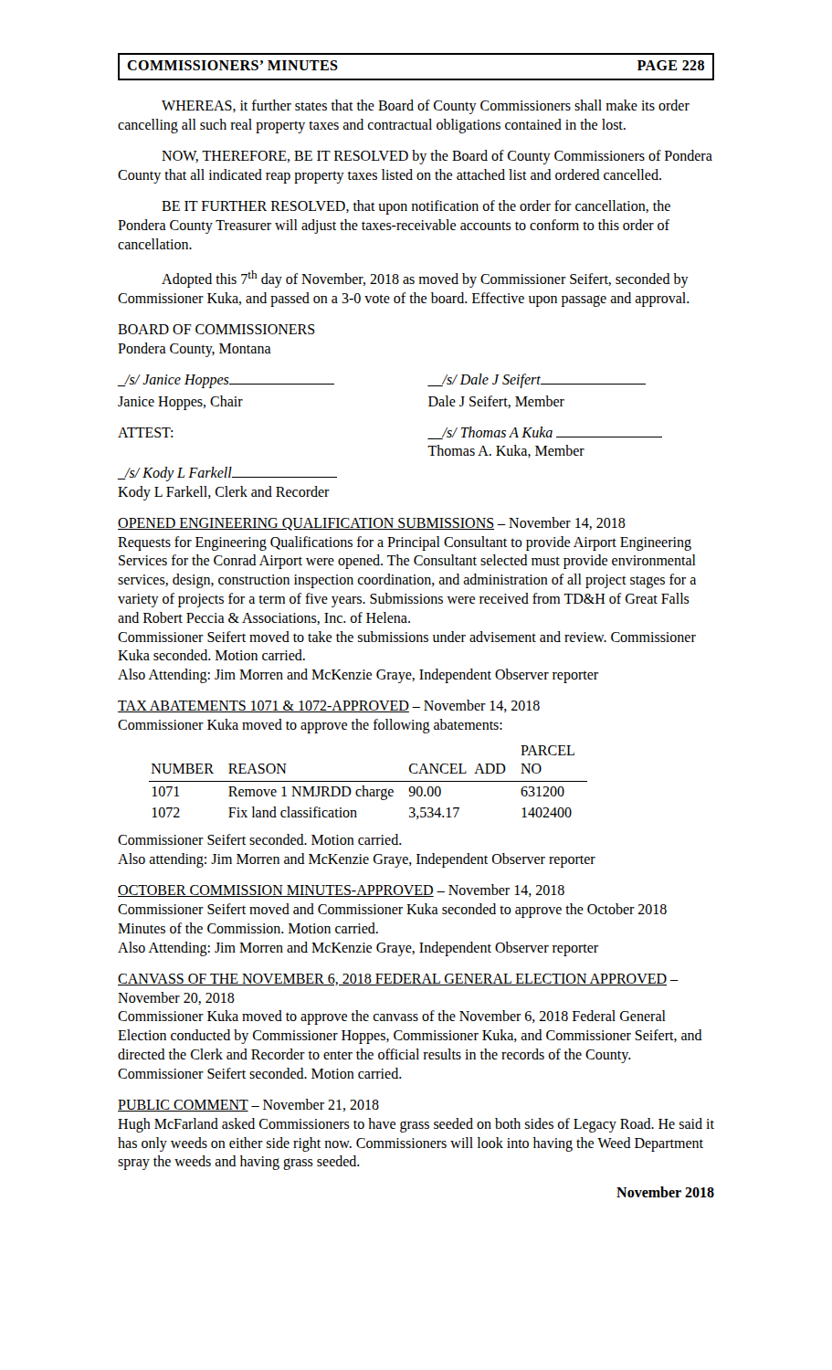COMMISSIONERS’ MINUTES PAGE 228
WHEREAS, it further states that the Board of County Commissioners shall make its order cancelling all such real property taxes and contractual obligations contained in the lost.
NOW, THEREFORE, BE IT RESOLVED by the Board of County Commissioners of Pondera County that all indicated reap property taxes listed on the attached list and ordered cancelled.
BE IT FURTHER RESOLVED, that upon notification of the order for cancellation, the Pondera County Treasurer will adjust the taxes-receivable accounts to conform to this order of cancellation.
Adopted this 7th day of November, 2018 as moved by Commissioner Seifert, seconded by Commissioner Kuka, and passed on a 3-0 vote of the board. Effective upon passage and approval.
BOARD OF COMMISSIONERS
Pondera County, Montana
_/s/ Janice Hoppes
__/s/ Dale J Seifert
Janice Hoppes, Chair
Dale J Seifert, Member
ATTEST:
__/s/ Thomas A Kuka
Thomas A. Kuka, Member
_/s/ Kody L Farkell
Kody L Farkell, Clerk and Recorder
OPENED ENGINEERING QUALIFICATION SUBMISSIONS – November 14, 2018
Requests for Engineering Qualifications for a Principal Consultant to provide Airport Engineering Services for the Conrad Airport were opened. The Consultant selected must provide environmental services, design, construction inspection coordination, and administration of all project stages for a variety of projects for a term of five years. Submissions were received from TD&H of Great Falls and Robert Peccia & Associations, Inc. of Helena.
Commissioner Seifert moved to take the submissions under advisement and review. Commissioner Kuka seconded. Motion carried.
Also Attending: Jim Morren and McKenzie Graye, Independent Observer reporter
TAX ABATEMENTS 1071 & 1072-APPROVED – November 14, 2018
Commissioner Kuka moved to approve the following abatements:
| Number | Reason | Cancel Add | Parcel No |
| --- | --- | --- | --- |
| 1071 | Remove 1 NMJRDD charge | 90.00 | 631200 |
| 1072 | Fix land classification | 3,534.17 | 1402400 |
Commissioner Seifert seconded. Motion carried.
Also attending: Jim Morren and McKenzie Graye, Independent Observer reporter
OCTOBER COMMISSION MINUTES-APPROVED – November 14, 2018
Commissioner Seifert moved and Commissioner Kuka seconded to approve the October 2018 Minutes of the Commission. Motion carried.
Also Attending: Jim Morren and McKenzie Graye, Independent Observer reporter
CANVASS OF THE NOVEMBER 6, 2018 FEDERAL GENERAL ELECTION APPROVED – November 20, 2018
Commissioner Kuka moved to approve the canvass of the November 6, 2018 Federal General Election conducted by Commissioner Hoppes, Commissioner Kuka, and Commissioner Seifert, and directed the Clerk and Recorder to enter the official results in the records of the County. Commissioner Seifert seconded. Motion carried.
PUBLIC COMMENT – November 21, 2018
Hugh McFarland asked Commissioners to have grass seeded on both sides of Legacy Road. He said it has only weeds on either side right now. Commissioners will look into having the Weed Department spray the weeds and having grass seeded.
November 2018